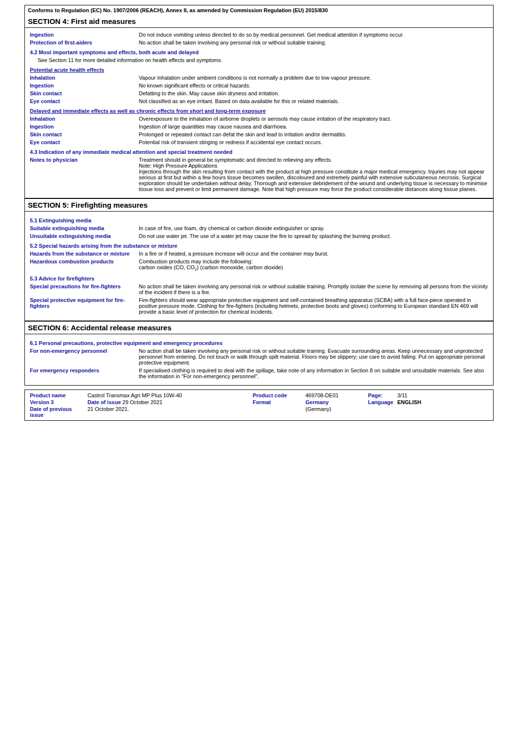Conforms to Regulation (EC) No. 1907/2006 (REACH), Annex II, as amended by Commission Regulation (EU) 2015/830
SECTION 4: First aid measures
| Ingestion | Do not induce vomiting unless directed to do so by medical personnel. Get medical attention if symptoms occur. |
| Protection of first-aiders | No action shall be taken involving any personal risk or without suitable training. |
4.2 Most important symptoms and effects, both acute and delayed
See Section 11 for more detailed information on health effects and symptoms.
Potential acute health effects
| Inhalation | Vapour inhalation under ambient conditions is not normally a problem due to low vapour pressure. |
| Ingestion | No known significant effects or critical hazards. |
| Skin contact | Defatting to the skin. May cause skin dryness and irritation. |
| Eye contact | Not classified as an eye irritant. Based on data available for this or related materials. |
Delayed and immediate effects as well as chronic effects from short and long-term exposure
| Inhalation | Overexposure to the inhalation of airborne droplets or aerosols may cause irritation of the respiratory tract. |
| Ingestion | Ingestion of large quantities may cause nausea and diarrhoea. |
| Skin contact | Prolonged or repeated contact can defat the skin and lead to irritation and/or dermatitis. |
| Eye contact | Potential risk of transient stinging or redness if accidental eye contact occurs. |
4.3 Indication of any immediate medical attention and special treatment needed
| Notes to physician | Treatment should in general be symptomatic and directed to relieving any effects. Note: High Pressure Applications Injections through the skin resulting from contact with the product at high pressure constitute a major medical emergency. Injuries may not appear serious at first but within a few hours tissue becomes swollen, discoloured and extremely painful with extensive subcutaneous necrosis. Surgical exploration should be undertaken without delay. Thorough and extensive debridement of the wound and underlying tissue is necessary to minimise tissue loss and prevent or limit permanent damage. Note that high pressure may force the product considerable distances along tissue planes. |
SECTION 5: Firefighting measures
5.1 Extinguishing media
| Suitable extinguishing media | In case of fire, use foam, dry chemical or carbon dioxide extinguisher or spray. |
| Unsuitable extinguishing media | Do not use water jet. The use of a water jet may cause the fire to spread by splashing the burning product. |
5.2 Special hazards arising from the substance or mixture
| Hazards from the substance or mixture | In a fire or if heated, a pressure increase will occur and the container may burst. |
| Hazardous combustion products | Combustion products may include the following: carbon oxides (CO, CO 2 ) (carbon monoxide, carbon dioxide) |
5.3 Advice for firefighters
| Special precautions for fire-fighters | No action shall be taken involving any personal risk or without suitable training. Promptly isolate the scene by removing all persons from the vicinity of the incident if there is a fire. |
| Special protective equipment for fire-fighters | Fire-fighters should wear appropriate protective equipment and self-contained breathing apparatus (SCBA) with a full face-piece operated in positive pressure mode. Clothing for fire-fighters (including helmets, protective boots and gloves) conforming to European standard EN 469 will provide a basic level of protection for chemical incidents. |
SECTION 6: Accidental release measures
6.1 Personal precautions, protective equipment and emergency procedures
| For non-emergency personnel | No action shall be taken involving any personal risk or without suitable training. Evacuate surrounding areas. Keep unnecessary and unprotected personnel from entering. Do not touch or walk through spilt material. Floors may be slippery; use care to avoid falling. Put on appropriate personal protective equipment. |
| For emergency responders | If specialised clothing is required to deal with the spillage, take note of any information in Section 8 on suitable and unsuitable materials. See also the information in "For non-emergency personnel". |
| Product name | Castrol Transmax Agri MP Plus 10W-40 | Product code | 469708-DE01 | Page: | 3/11 |
| Version 3 | Date of issue 29 October 2021 | Format | Germany | Language | ENGLISH |
| Date of previous issue | 21 October 2021. | | (Germany) | | |